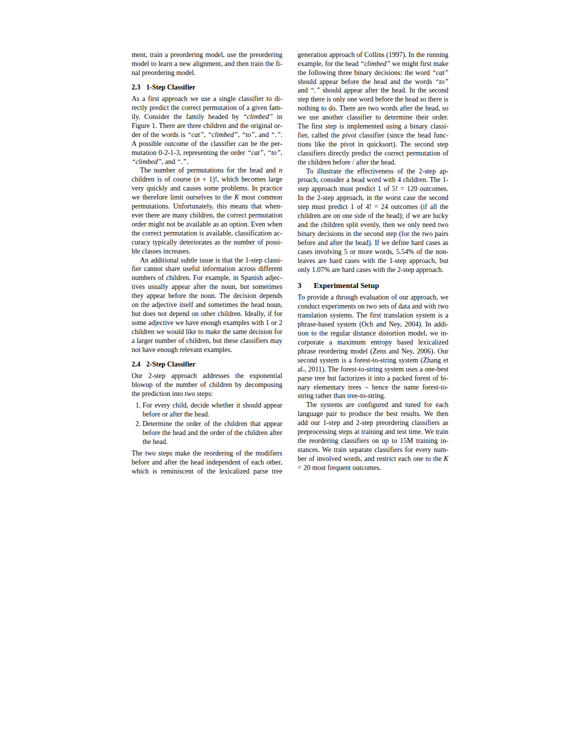ment, train a preordering model, use the preordering model to learn a new alignment, and then train the final preordering model.
2.31-Step Classifier
As a first approach we use a single classifier to directly predict the correct permutation of a given family. Consider the family headed by “climbed” in Figure 1. There are three children and the original order of the words is “cat”, “climbed”, “to”, and “.”. A possible outcome of the classifier can be the permutation 0-2-1-3, representing the order “cat”, “to”, “climbed”, and “.”.
The number of permutations for the head and n children is of course (n + 1)!, which becomes large very quickly and causes some problems. In practice we therefore limit ourselves to the K most common permutations. Unfortunately, this means that whenever there are many children, the correct permutation order might not be available as an option. Even when the correct permutation is available, classification accuracy typically deteriorates as the number of possible classes increases.
An additional subtle issue is that the 1-step classifier cannot share useful information across different numbers of children. For example, in Spanish adjectives usually appear after the noun, but sometimes they appear before the noun. The decision depends on the adjective itself and sometimes the head noun, but does not depend on other children. Ideally, if for some adjective we have enough examples with 1 or 2 children we would like to make the same decision for a larger number of children, but these classifiers may not have enough relevant examples.
2.42-Step Classifier
Our 2-step approach addresses the exponential blowup of the number of children by decomposing the prediction into two steps:
For every child, decide whether it should appear before or after the head.
Determine the order of the children that appear before the head and the order of the children after the head.
The two steps make the reordering of the modifiers before and after the head independent of each other, which is reminiscent of the lexicalized parse tree generation approach of Collins (1997). In the running example, for the head “climbed” we might first make the following three binary decisions: the word “cat” should appear before the head and the words “to” and “.” should appear after the head. In the second step there is only one word before the head so there is nothing to do. There are two words after the head, so we use another classifier to determine their order. The first step is implemented using a binary classifier, called the pivot classifier (since the head functions like the pivot in quicksort). The second step classifiers directly predict the correct permutation of the children before / after the head.
To illustrate the effectiveness of the 2-step approach, consider a head word with 4 children. The 1-step approach must predict 1 of 5! = 120 outcomes. In the 2-step approach, in the worst case the second step must predict 1 of 4! = 24 outcomes (if all the children are on one side of the head); if we are lucky and the children split evenly, then we only need two binary decisions in the second step (for the two pairs before and after the head). If we define hard cases as cases involving 5 or more words, 5.54% of the non-leaves are hard cases with the 1-step approach, but only 1.07% are hard cases with the 2-step approach.
3 Experimental Setup
To provide a through evaluation of our approach, we conduct experiments on two sets of data and with two translation systems. The first translation system is a phrase-based system (Och and Ney, 2004). In addition to the regular distance distortion model, we incorporate a maximum entropy based lexicalized phrase reordering model (Zens and Ney, 2006). Our second system is a forest-to-string system (Zhang et al., 2011). The forest-to-string system uses a one-best parse tree but factorizes it into a packed forest of binary elementary trees – hence the name forest-to-string rather than tree-to-string.
The systems are configured and tuned for each language pair to produce the best results. We then add our 1-step and 2-step preordering classifiers as preprocessing steps at training and test time. We train the reordering classifiers on up to 15M training instances. We train separate classifiers for every number of involved words, and restrict each one to the K = 20 most frequent outcomes.